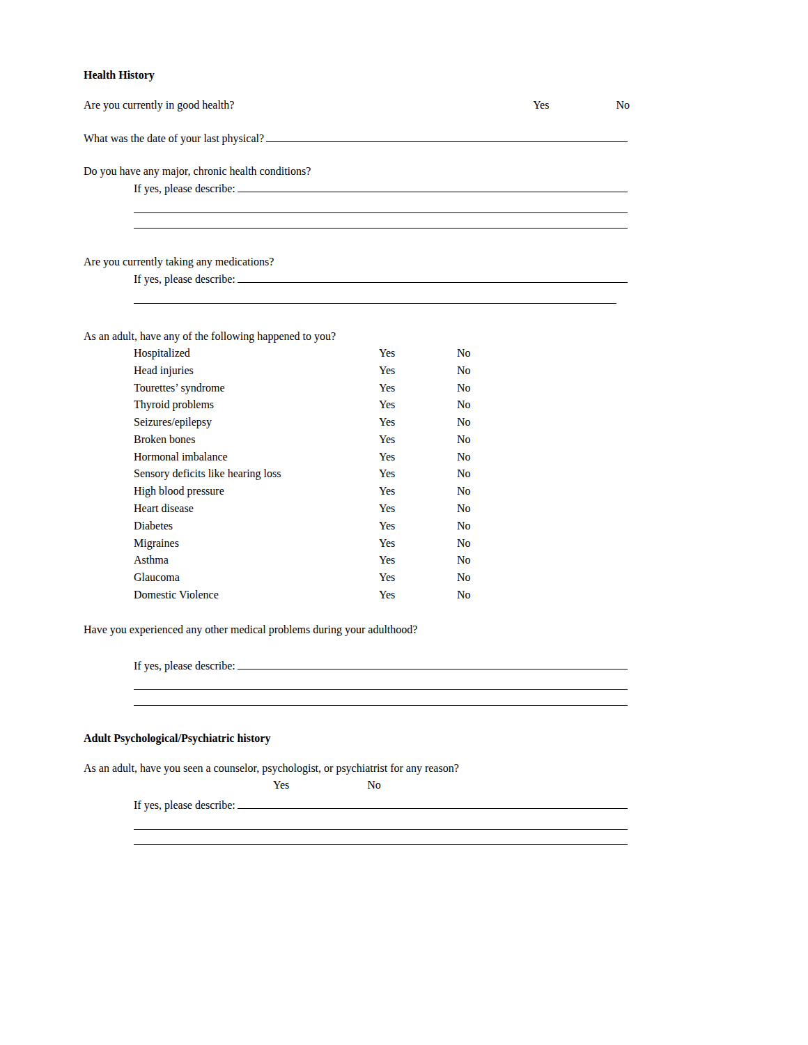Health History
Are you currently in good health? Yes No
What was the date of your last physical?
Do you have any major, chronic health conditions?
If yes, please describe:
Are you currently taking any medications?
If yes, please describe:
As an adult, have any of the following happened to you?
| Hospitalized | Yes | No |
| Head injuries | Yes | No |
| Tourettes’ syndrome | Yes | No |
| Thyroid problems | Yes | No |
| Seizures/epilepsy | Yes | No |
| Broken bones | Yes | No |
| Hormonal imbalance | Yes | No |
| Sensory deficits like hearing loss | Yes | No |
| High blood pressure | Yes | No |
| Heart disease | Yes | No |
| Diabetes | Yes | No |
| Migraines | Yes | No |
| Asthma | Yes | No |
| Glaucoma | Yes | No |
| Domestic Violence | Yes | No |
Have you experienced any other medical problems during your adulthood?
If yes, please describe:
Adult Psychological/Psychiatric history
As an adult, have you seen a counselor, psychologist, or psychiatrist for any reason?
Yes No
If yes, please describe: